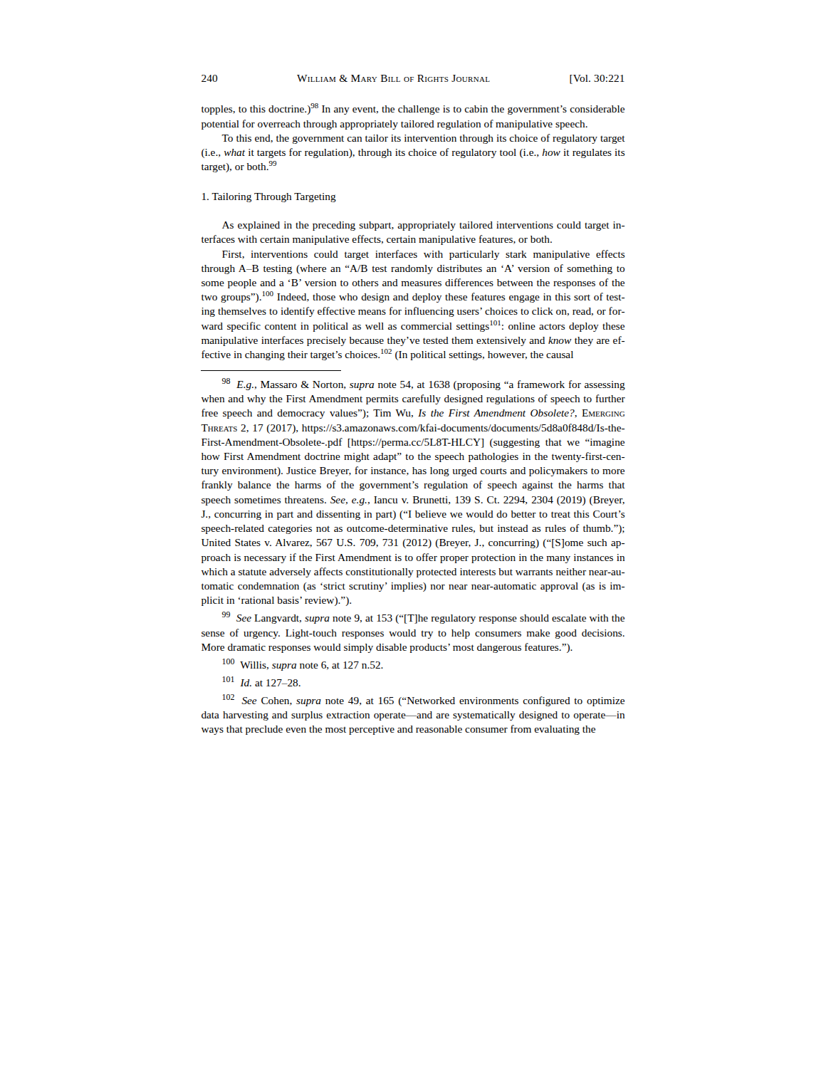240 William & Mary Bill of Rights Journal [Vol. 30:221
topples, to this doctrine.)98 In any event, the challenge is to cabin the government’s considerable potential for overreach through appropriately tailored regulation of manipulative speech.
To this end, the government can tailor its intervention through its choice of regulatory target (i.e., what it targets for regulation), through its choice of regulatory tool (i.e., how it regulates its target), or both.99
1. Tailoring Through Targeting
As explained in the preceding subpart, appropriately tailored interventions could target interfaces with certain manipulative effects, certain manipulative features, or both.
First, interventions could target interfaces with particularly stark manipulative effects through A–B testing (where an “A/B test randomly distributes an ‘A’ version of something to some people and a ‘B’ version to others and measures differences between the responses of the two groups”).100 Indeed, those who design and deploy these features engage in this sort of testing themselves to identify effective means for influencing users’ choices to click on, read, or forward specific content in political as well as commercial settings101: online actors deploy these manipulative interfaces precisely because they’ve tested them extensively and know they are effective in changing their target’s choices.102 (In political settings, however, the causal
98 E.g., Massaro & Norton, supra note 54, at 1638 (proposing “a framework for assessing when and why the First Amendment permits carefully designed regulations of speech to further free speech and democracy values”); Tim Wu, Is the First Amendment Obsolete?, Emerging Threats 2, 17 (2017), https://s3.amazonaws.com/kfai-documents/documents/5d8a0f848d/Is-the-First-Amendment-Obsolete-.pdf [https://perma.cc/5L8T-HLCY] (suggesting that we “imagine how First Amendment doctrine might adapt” to the speech pathologies in the twenty-first-century environment). Justice Breyer, for instance, has long urged courts and policymakers to more frankly balance the harms of the government’s regulation of speech against the harms that speech sometimes threatens. See, e.g., Iancu v. Brunetti, 139 S. Ct. 2294, 2304 (2019) (Breyer, J., concurring in part and dissenting in part) (“I believe we would do better to treat this Court’s speech-related categories not as outcome-determinative rules, but instead as rules of thumb.”); United States v. Alvarez, 567 U.S. 709, 731 (2012) (Breyer, J., concurring) (“[S]ome such approach is necessary if the First Amendment is to offer proper protection in the many instances in which a statute adversely affects constitutionally protected interests but warrants neither near-automatic condemnation (as ‘strict scrutiny’ implies) nor near near-automatic approval (as is implicit in ‘rational basis’ review).”).
99 See Langvardt, supra note 9, at 153 (“[T]he regulatory response should escalate with the sense of urgency. Light-touch responses would try to help consumers make good decisions. More dramatic responses would simply disable products’ most dangerous features.”).
100 Willis, supra note 6, at 127 n.52.
101 Id. at 127–28.
102 See Cohen, supra note 49, at 165 (“Networked environments configured to optimize data harvesting and surplus extraction operate—and are systematically designed to operate—in ways that preclude even the most perceptive and reasonable consumer from evaluating the